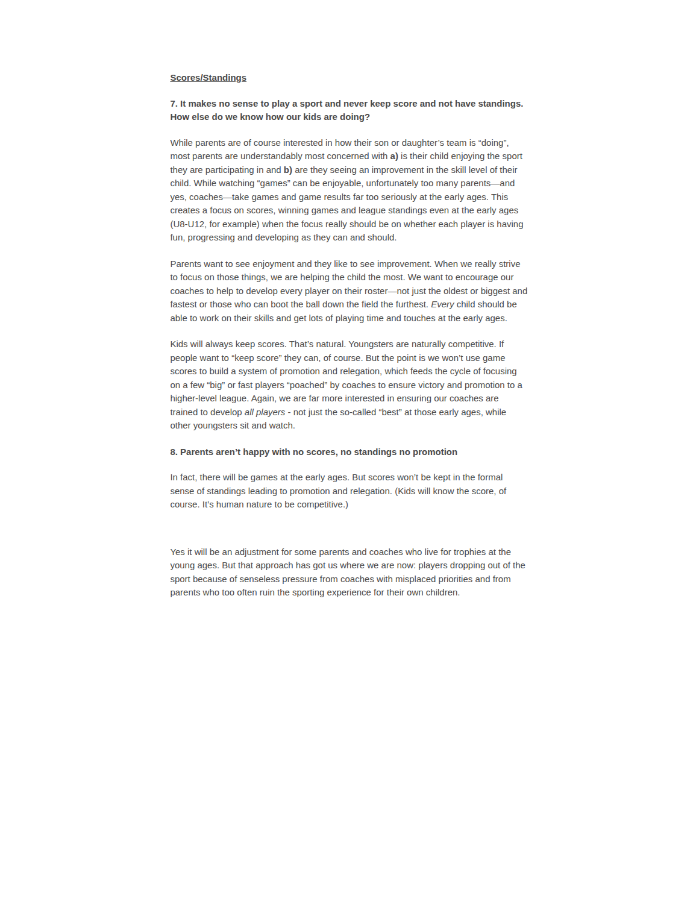Scores/Standings
7. It makes no sense to play a sport and never keep score and not have standings. How else do we know how our kids are doing?
While parents are of course interested in how their son or daughter’s team is “doing”, most parents are understandably most concerned with a) is their child enjoying the sport they are participating in and b) are they seeing an improvement in the skill level of their child. While watching “games” can be enjoyable, unfortunately too many parents—and yes, coaches—take games and game results far too seriously at the early ages. This creates a focus on scores, winning games and league standings even at the early ages (U8-U12, for example) when the focus really should be on whether each player is having fun, progressing and developing as they can and should.
Parents want to see enjoyment and they like to see improvement. When we really strive to focus on those things, we are helping the child the most. We want to encourage our coaches to help to develop every player on their roster—not just the oldest or biggest and fastest or those who can boot the ball down the field the furthest. Every child should be able to work on their skills and get lots of playing time and touches at the early ages.
Kids will always keep scores. That’s natural. Youngsters are naturally competitive. If people want to “keep score” they can, of course. But the point is we won’t use game scores to build a system of promotion and relegation, which feeds the cycle of focusing on a few “big” or fast players “poached” by coaches to ensure victory and promotion to a higher-level league. Again, we are far more interested in ensuring our coaches are trained to develop all players - not just the so-called “best” at those early ages, while other youngsters sit and watch.
8. Parents aren’t happy with no scores, no standings no promotion
In fact, there will be games at the early ages. But scores won’t be kept in the formal sense of standings leading to promotion and relegation. (Kids will know the score, of course. It’s human nature to be competitive.)
Yes it will be an adjustment for some parents and coaches who live for trophies at the young ages. But that approach has got us where we are now: players dropping out of the sport because of senseless pressure from coaches with misplaced priorities and from parents who too often ruin the sporting experience for their own children.